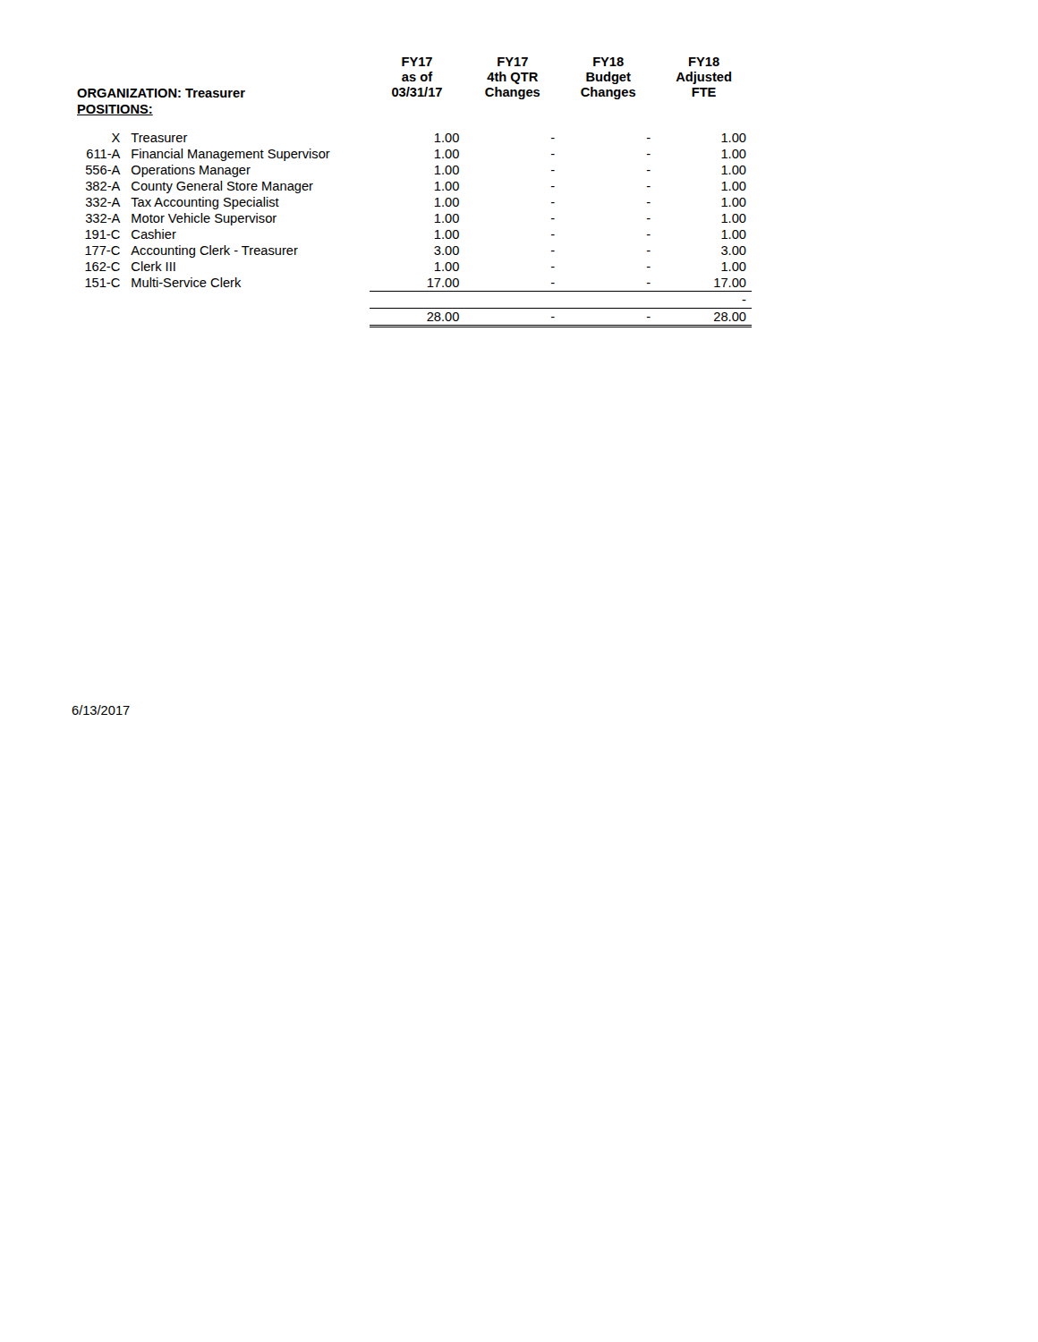| ORGANIZATION: Treasurer | FY17 as of 03/31/17 | FY17 4th QTR Changes | FY18 Budget Changes | FY18 Adjusted FTE |
| --- | --- | --- | --- | --- |
| POSITIONS: | | | | |
| X | Treasurer | 1.00 | - | - | 1.00 |
| 611-A | Financial Management Supervisor | 1.00 | - | - | 1.00 |
| 556-A | Operations Manager | 1.00 | - | - | 1.00 |
| 382-A | County General Store Manager | 1.00 | - | - | 1.00 |
| 332-A | Tax Accounting Specialist | 1.00 | - | - | 1.00 |
| 332-A | Motor Vehicle Supervisor | 1.00 | - | - | 1.00 |
| 191-C | Cashier | 1.00 | - | - | 1.00 |
| 177-C | Accounting Clerk - Treasurer | 3.00 | - | - | 3.00 |
| 162-C | Clerk III | 1.00 | - | - | 1.00 |
| 151-C | Multi-Service Clerk | 17.00 | - | - | 17.00 |
| | | | | | - |
| | | 28.00 | - | - | 28.00 |
6/13/2017